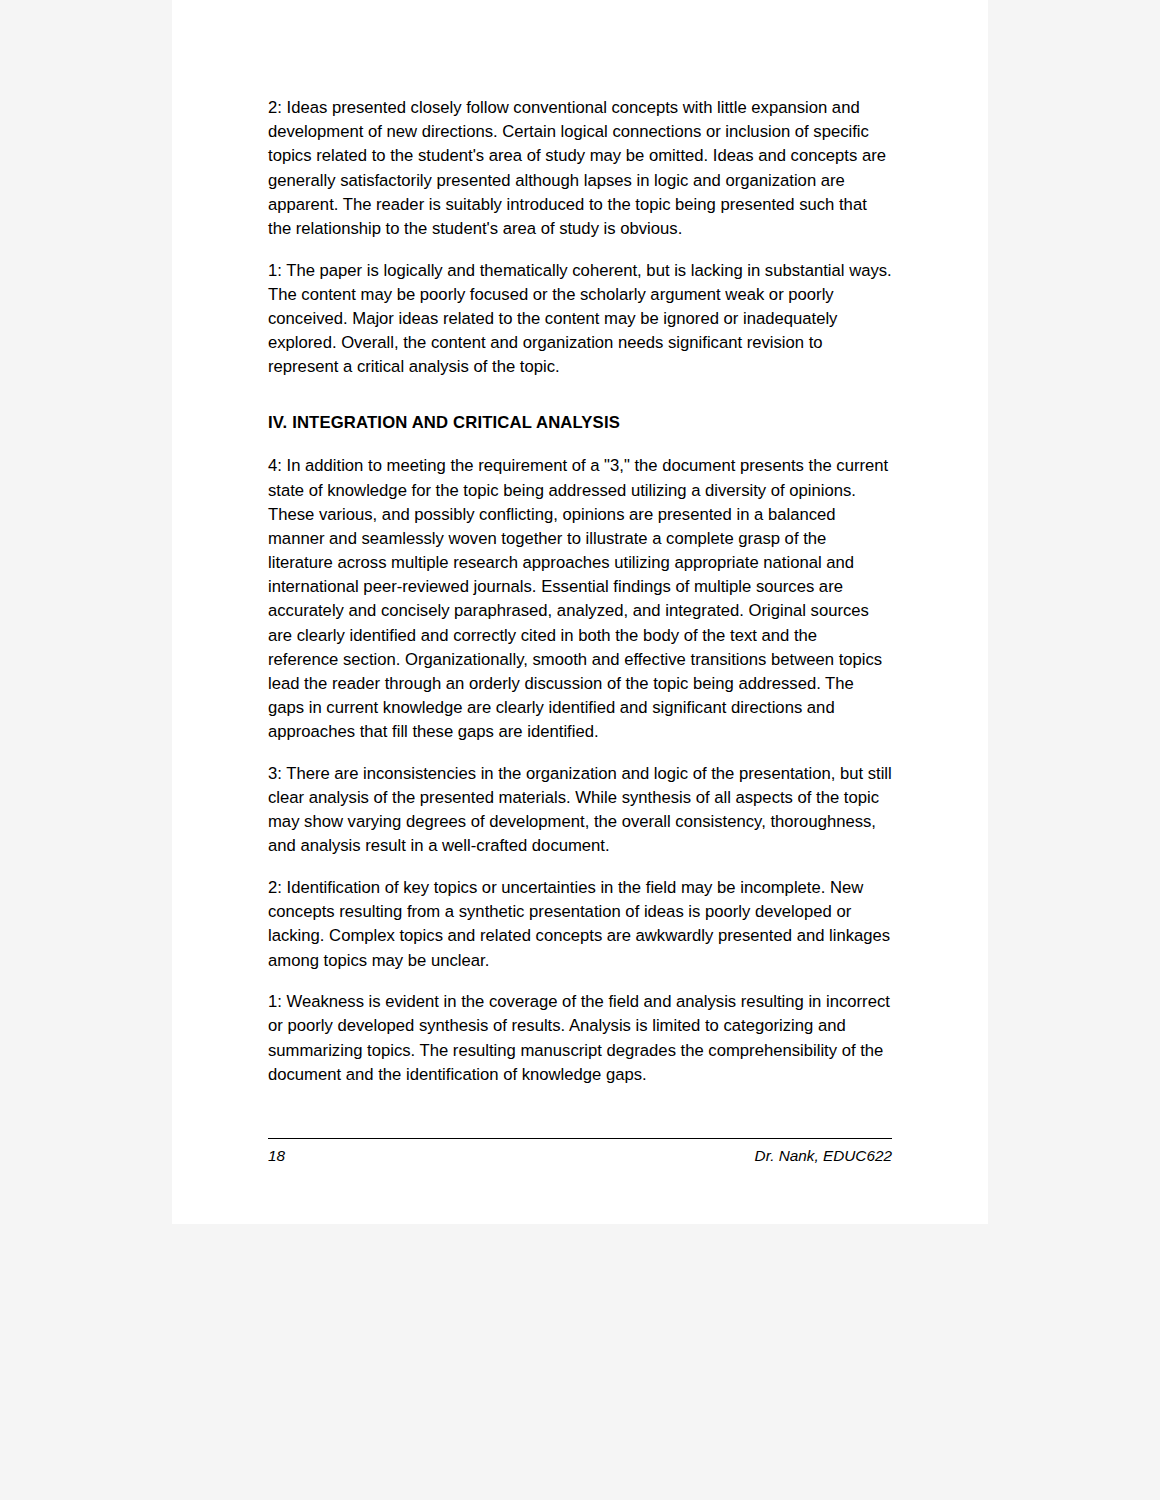2: Ideas presented closely follow conventional concepts with little expansion and development of new directions. Certain logical connections or inclusion of specific topics related to the student's area of study may be omitted. Ideas and concepts are generally satisfactorily presented although lapses in logic and organization are apparent. The reader is suitably introduced to the topic being presented such that the relationship to the student's area of study is obvious.
1: The paper is logically and thematically coherent, but is lacking in substantial ways. The content may be poorly focused or the scholarly argument weak or poorly conceived. Major ideas related to the content may be ignored or inadequately explored. Overall, the content and organization needs significant revision to represent a critical analysis of the topic.
IV. INTEGRATION AND CRITICAL ANALYSIS
4: In addition to meeting the requirement of a "3," the document presents the current state of knowledge for the topic being addressed utilizing a diversity of opinions. These various, and possibly conflicting, opinions are presented in a balanced manner and seamlessly woven together to illustrate a complete grasp of the literature across multiple research approaches utilizing appropriate national and international peer-reviewed journals. Essential findings of multiple sources are accurately and concisely paraphrased, analyzed, and integrated. Original sources are clearly identified and correctly cited in both the body of the text and the reference section. Organizationally, smooth and effective transitions between topics lead the reader through an orderly discussion of the topic being addressed. The gaps in current knowledge are clearly identified and significant directions and approaches that fill these gaps are identified.
3: There are inconsistencies in the organization and logic of the presentation, but still clear analysis of the presented materials. While synthesis of all aspects of the topic may show varying degrees of development, the overall consistency, thoroughness, and analysis result in a well-crafted document.
2: Identification of key topics or uncertainties in the field may be incomplete. New concepts resulting from a synthetic presentation of ideas is poorly developed or lacking. Complex topics and related concepts are awkwardly presented and linkages among topics may be unclear.
1: Weakness is evident in the coverage of the field and analysis resulting in incorrect or poorly developed synthesis of results. Analysis is limited to categorizing and summarizing topics. The resulting manuscript degrades the comprehensibility of the document and the identification of knowledge gaps.
18 Dr. Nank, EDUC622